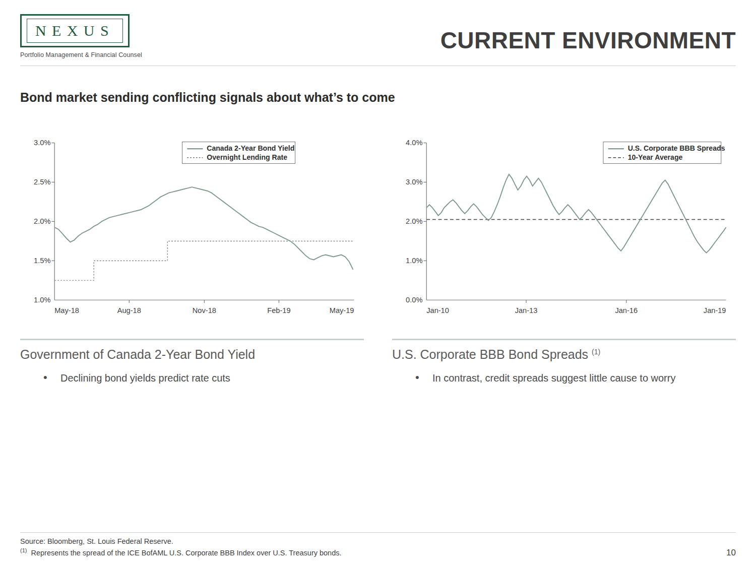NEXUS
Portfolio Management & Financial Counsel
CURRENT ENVIRONMENT
Bond market sending conflicting signals about what’s to come
3.0% 2.5% 2.0% 1.5% 1.0% May-18 Aug-18 Nov-18 Feb-19 May-19 Canada 2-Year Bond Yield Overnight Lending Rate
Government of Canada 2-Year Bond Yield
Declining bond yields predict rate cuts
4.0% 3.0% 2.0% 1.0% 0.0% Jan-10 Jan-13 Jan-16 Jan-19 U.S. Corporate BBB Spreads 10-Year Average
U.S. Corporate BBB Bond Spreads (1)
In contrast, credit spreads suggest little cause to worry
Source: Bloomberg, St. Louis Federal Reserve.
(1) Represents the spread of the ICE BofAML U.S. Corporate BBB Index over U.S. Treasury bonds.
10